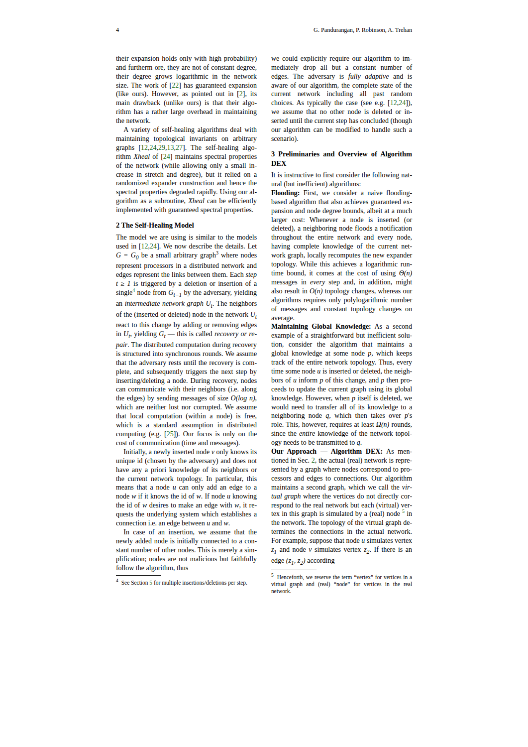4 G. Pandurangan, P. Robinson, A. Trehan
their expansion holds only with high probability) and furtherm ore, they are not of constant degree, their degree grows logarithmic in the network size. The work of [22] has guaranteed expansion (like ours). However, as pointed out in [2], its main drawback (unlike ours) is that their algorithm has a rather large overhead in maintaining the network.
A variety of self-healing algorithms deal with maintaining topological invariants on arbitrary graphs [12,24,29,13,27]. The self-healing algorithm Xheal of [24] maintains spectral properties of the network (while allowing only a small increase in stretch and degree), but it relied on a randomized expander construction and hence the spectral properties degraded rapidly. Using our algorithm as a subroutine, Xheal can be efficiently implemented with guaranteed spectral properties.
2 The Self-Healing Model
The model we are using is similar to the models used in [12,24]. We now describe the details. Let G = G0 be a small arbitrary graph3 where nodes represent processors in a distributed network and edges represent the links between them. Each step t ≥ 1 is triggered by a deletion or insertion of a single4 node from Gt−1 by the adversary, yielding an intermediate network graph Ut. The neighbors of the (inserted or deleted) node in the network Ut react to this change by adding or removing edges in Ut, yielding Gt — this is called recovery or repair. The distributed computation during recovery is structured into synchronous rounds. We assume that the adversary rests until the recovery is complete, and subsequently triggers the next step by inserting/deleting a node. During recovery, nodes can communicate with their neighbors (i.e. along the edges) by sending messages of size O(log n), which are neither lost nor corrupted. We assume that local computation (within a node) is free, which is a standard assumption in distributed computing (e.g. [25]). Our focus is only on the cost of communication (time and messages).
Initially, a newly inserted node v only knows its unique id (chosen by the adversary) and does not have any a priori knowledge of its neighbors or the current network topology. In particular, this means that a node u can only add an edge to a node w if it knows the id of w. If node u knowing the id of w desires to make an edge with w, it requests the underlying system which establishes a connection i.e. an edge between u and w.
In case of an insertion, we assume that the newly added node is initially connected to a constant number of other nodes. This is merely a simplification; nodes are not malicious but faithfully follow the algorithm, thus
4 See Section 5 for multiple insertions/deletions per step.
we could explicitly require our algorithm to immediately drop all but a constant number of edges. The adversary is fully adaptive and is aware of our algorithm, the complete state of the current network including all past random choices. As typically the case (see e.g. [12,24]), we assume that no other node is deleted or inserted until the current step has concluded (though our algorithm can be modified to handle such a scenario).
3 Preliminaries and Overview of Algorithm DEX
It is instructive to first consider the following natural (but inefficient) algorithms:
Flooding: First, we consider a naive flooding-based algorithm that also achieves guaranteed expansion and node degree bounds, albeit at a much larger cost: Whenever a node is inserted (or deleted), a neighboring node floods a notification throughout the entire network and every node, having complete knowledge of the current network graph, locally recomputes the new expander topology. While this achieves a logarithmic runtime bound, it comes at the cost of using Θ(n) messages in every step and, in addition, might also result in O(n) topology changes, whereas our algorithms requires only polylogarithmic number of messages and constant topology changes on average.
Maintaining Global Knowledge: As a second example of a straightforward but inefficient solution, consider the algorithm that maintains a global knowledge at some node p, which keeps track of the entire network topology. Thus, every time some node u is inserted or deleted, the neighbors of u inform p of this change, and p then proceeds to update the current graph using its global knowledge. However, when p itself is deleted, we would need to transfer all of its knowledge to a neighboring node q, which then takes over p's role. This, however, requires at least Ω(n) rounds, since the entire knowledge of the network topology needs to be transmitted to q.
Our Approach — Algorithm DEX: As mentioned in Sec. 2, the actual (real) network is represented by a graph where nodes correspond to processors and edges to connections. Our algorithm maintains a second graph, which we call the virtual graph where the vertices do not directly correspond to the real network but each (virtual) vertex in this graph is simulated by a (real) node 5 in the network. The topology of the virtual graph determines the connections in the actual network. For example, suppose that node u simulates vertex z1 and node v simulates vertex z2. If there is an edge (z1, z2) according
5 Henceforth, we reserve the term “vertex” for vertices in a virtual graph and (real) “node” for vertices in the real network.